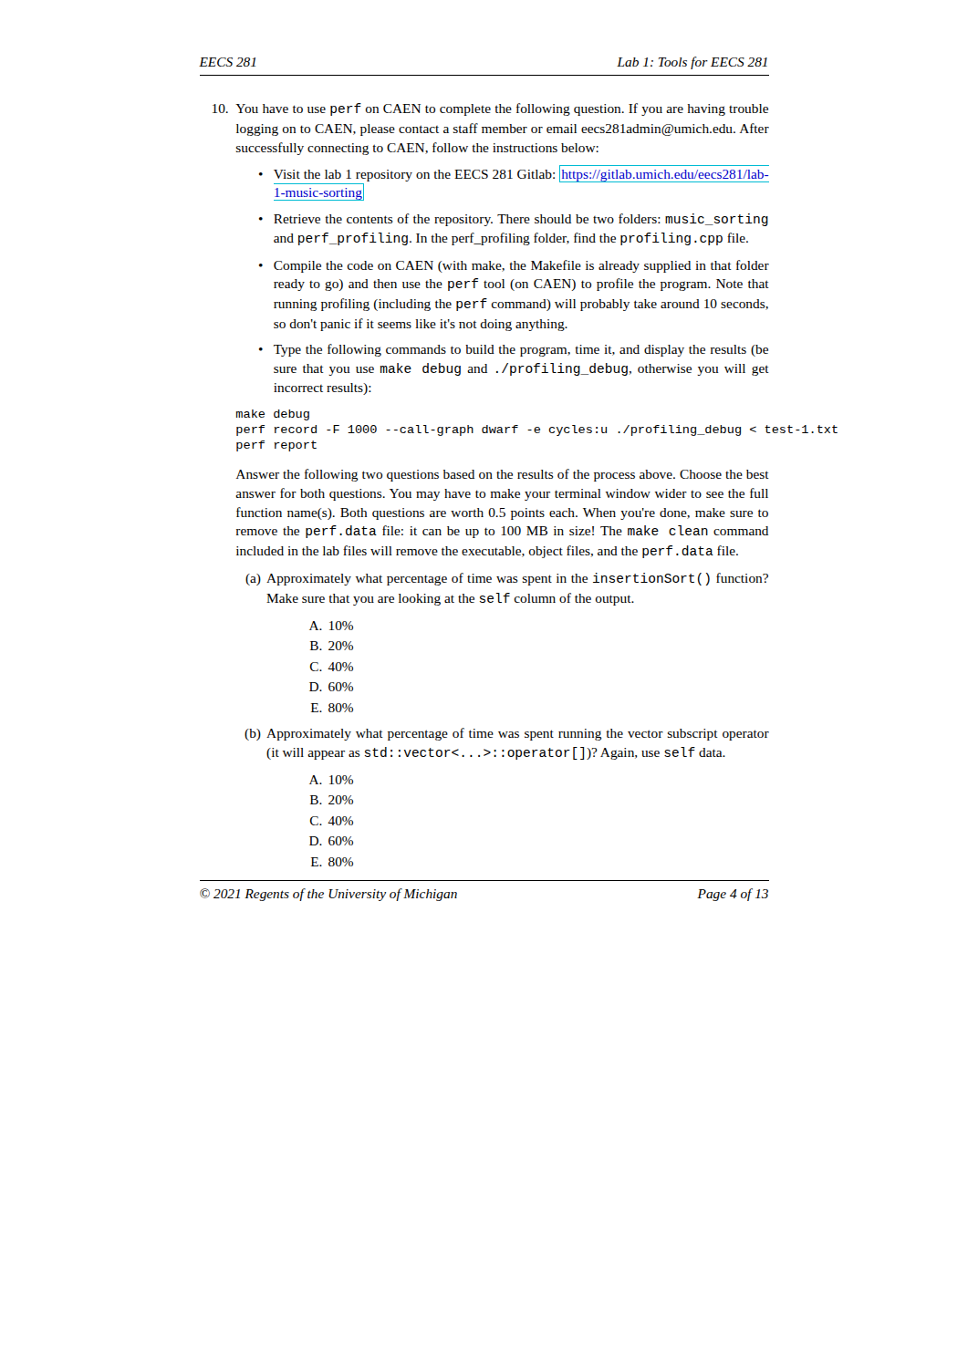EECS 281 Lab 1: Tools for EECS 281
10.
You have to use perf on CAEN to complete the following question. If you are having trouble logging on to CAEN, please contact a staff member or email eecs281admin@umich.edu. After successfully connecting to CAEN, follow the instructions below:
Visit the lab 1 repository on the EECS 281 Gitlab: https://gitlab.umich.edu/eecs281/lab-1-music-sorting
Retrieve the contents of the repository. There should be two folders: music_sorting and perf_profiling. In the perf_profiling folder, find the profiling.cpp file.
Compile the code on CAEN (with make, the Makefile is already supplied in that folder ready to go) and then use the perf tool (on CAEN) to profile the program. Note that running profiling (including the perf command) will probably take around 10 seconds, so don't panic if it seems like it's not doing anything.
Type the following commands to build the program, time it, and display the results (be sure that you use make debug and ./profiling_debug, otherwise you will get incorrect results):
make debug
perf record -F 1000 --call-graph dwarf -e cycles:u ./profiling_debug < test-1.txt
perf report
Answer the following two questions based on the results of the process above. Choose the best answer for both questions. You may have to make your terminal window wider to see the full function name(s). Both questions are worth 0.5 points each. When you're done, make sure to remove the perf.data file: it can be up to 100 MB in size! The make clean command included in the lab files will remove the executable, object files, and the perf.data file.
(a)
Approximately what percentage of time was spent in the insertionSort() function? Make sure that you are looking at the self column of the output.
A. 10%
B. 20%
C. 40%
D. 60%
E. 80%
(b)
Approximately what percentage of time was spent running the vector subscript operator (it will appear as std::vector<...>::operator[])? Again, use self data.
A. 10%
B. 20%
C. 40%
D. 60%
E. 80%
© 2021 Regents of the University of Michigan Page 4 of 13